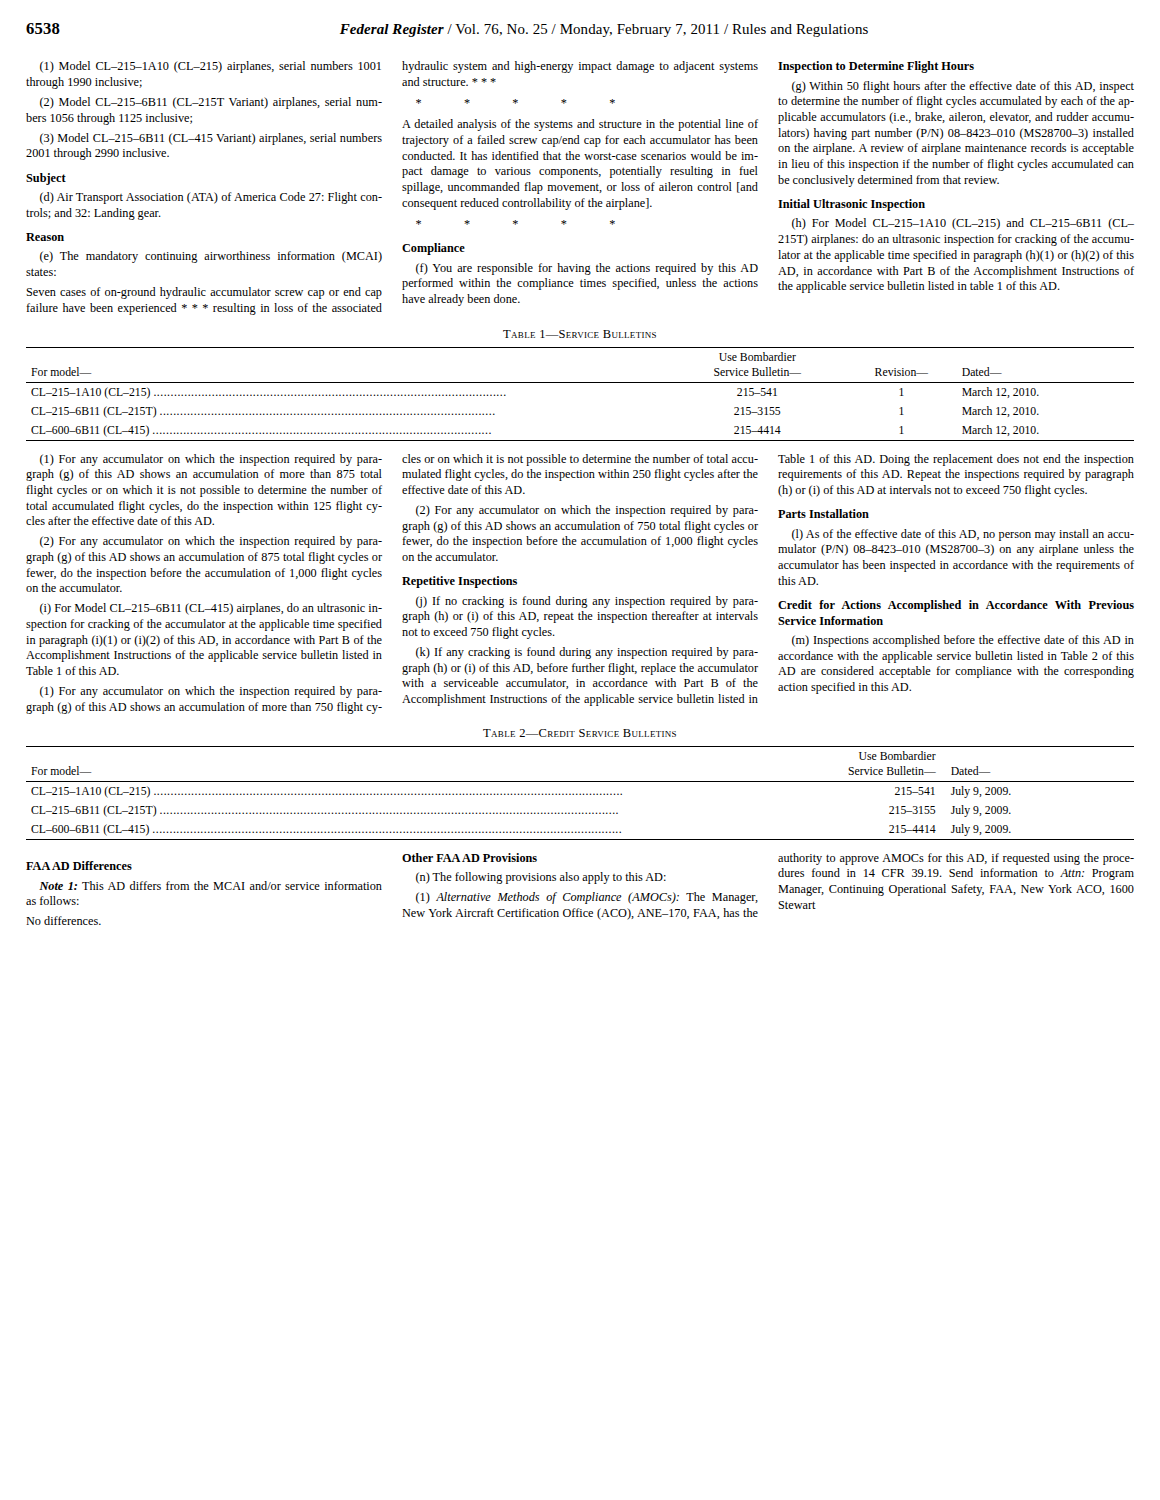6538
Federal Register / Vol. 76, No. 25 / Monday, February 7, 2011 / Rules and Regulations
(1) Model CL–215–1A10 (CL–215) airplanes, serial numbers 1001 through 1990 inclusive;
(2) Model CL–215–6B11 (CL–215T Variant) airplanes, serial numbers 1056 through 1125 inclusive;
(3) Model CL–215–6B11 (CL–415 Variant) airplanes, serial numbers 2001 through 2990 inclusive.
Subject
(d) Air Transport Association (ATA) of America Code 27: Flight controls; and 32: Landing gear.
Reason
(e) The mandatory continuing airworthiness information (MCAI) states:
Seven cases of on-ground hydraulic accumulator screw cap or end cap failure have been experienced * * * resulting in loss of the associated hydraulic system and high-energy impact damage to adjacent systems and structure. * * *
* * * * *
A detailed analysis of the systems and structure in the potential line of trajectory of a failed screw cap/end cap for each accumulator has been conducted. It has identified that the worst-case scenarios would be impact damage to various components, potentially resulting in fuel spillage, uncommanded flap movement, or loss of aileron control [and consequent reduced controllability of the airplane].
* * * * *
Compliance
(f) You are responsible for having the actions required by this AD performed within the compliance times specified, unless the actions have already been done.
Inspection to Determine Flight Hours
(g) Within 50 flight hours after the effective date of this AD, inspect to determine the number of flight cycles accumulated by each of the applicable accumulators (i.e., brake, aileron, elevator, and rudder accumulators) having part number (P/N) 08–8423–010 (MS28700–3) installed on the airplane. A review of airplane maintenance records is acceptable in lieu of this inspection if the number of flight cycles accumulated can be conclusively determined from that review.
Initial Ultrasonic Inspection
(h) For Model CL–215–1A10 (CL–215) and CL–215–6B11 (CL–215T) airplanes: do an ultrasonic inspection for cracking of the accumulator at the applicable time specified in paragraph (h)(1) or (h)(2) of this AD, in accordance with Part B of the Accomplishment Instructions of the applicable service bulletin listed in table 1 of this AD.
Table 1—Service Bulletins
| For model— | Use Bombardier Service Bulletin— | Revision— | Dated— |
| --- | --- | --- | --- |
| CL–215–1A10 (CL–215) ....................................................................................................... | 215–541 | 1 | March 12, 2010. |
| CL–215–6B11 (CL–215T) .................................................................................................. | 215–3155 | 1 | March 12, 2010. |
| CL–600–6B11 (CL–415) ................................................................................................... | 215–4414 | 1 | March 12, 2010. |
(1) For any accumulator on which the inspection required by paragraph (g) of this AD shows an accumulation of more than 875 total flight cycles or on which it is not possible to determine the number of total accumulated flight cycles, do the inspection within 125 flight cycles after the effective date of this AD.
(2) For any accumulator on which the inspection required by paragraph (g) of this AD shows an accumulation of 875 total flight cycles or fewer, do the inspection before the accumulation of 1,000 flight cycles on the accumulator.
(i) For Model CL–215–6B11 (CL–415) airplanes, do an ultrasonic inspection for cracking of the accumulator at the applicable time specified in paragraph (i)(1) or (i)(2) of this AD, in accordance with Part B of the Accomplishment Instructions of the applicable service bulletin listed in Table 1 of this AD.
(1) For any accumulator on which the inspection required by paragraph (g) of this AD shows an accumulation of more than 750 flight cycles or on which it is not possible to determine the number of total accumulated flight cycles, do the inspection within 250 flight cycles after the effective date of this AD.
(2) For any accumulator on which the inspection required by paragraph (g) of this AD shows an accumulation of 750 total flight cycles or fewer, do the inspection before the accumulation of 1,000 flight cycles on the accumulator.
Repetitive Inspections
(j) If no cracking is found during any inspection required by paragraph (h) or (i) of this AD, repeat the inspection thereafter at intervals not to exceed 750 flight cycles.
(k) If any cracking is found during any inspection required by paragraph (h) or (i) of this AD, before further flight, replace the accumulator with a serviceable accumulator, in accordance with Part B of the Accomplishment Instructions of the applicable service bulletin listed in Table 1 of this AD. Doing the replacement does not end the inspection requirements of this AD. Repeat the inspections required by paragraph (h) or (i) of this AD at intervals not to exceed 750 flight cycles.
Parts Installation
(l) As of the effective date of this AD, no person may install an accumulator (P/N) 08–8423–010 (MS28700–3) on any airplane unless the accumulator has been inspected in accordance with the requirements of this AD.
Credit for Actions Accomplished in Accordance With Previous Service Information
(m) Inspections accomplished before the effective date of this AD in accordance with the applicable service bulletin listed in Table 2 of this AD are considered acceptable for compliance with the corresponding action specified in this AD.
Table 2—Credit Service Bulletins
| For model— | Use Bombardier Service Bulletin— | Dated— |
| --- | --- | --- |
| CL–215–1A10 (CL–215) ......................................................................................................................................... | 215–541 | July 9, 2009. |
| CL–215–6B11 (CL–215T) ...................................................................................................................................... | 215–3155 | July 9, 2009. |
| CL–600–6B11 (CL–415) ......................................................................................................................................... | 215–4414 | July 9, 2009. |
FAA AD Differences
Note 1: This AD differs from the MCAI and/or service information as follows:
No differences.
Other FAA AD Provisions
(n) The following provisions also apply to this AD:
(1) Alternative Methods of Compliance (AMOCs): The Manager, New York Aircraft Certification Office (ACO), ANE–170, FAA, has the authority to approve AMOCs for this AD, if requested using the procedures found in 14 CFR 39.19. Send information to Attn: Program Manager, Continuing Operational Safety, FAA, New York ACO, 1600 Stewart